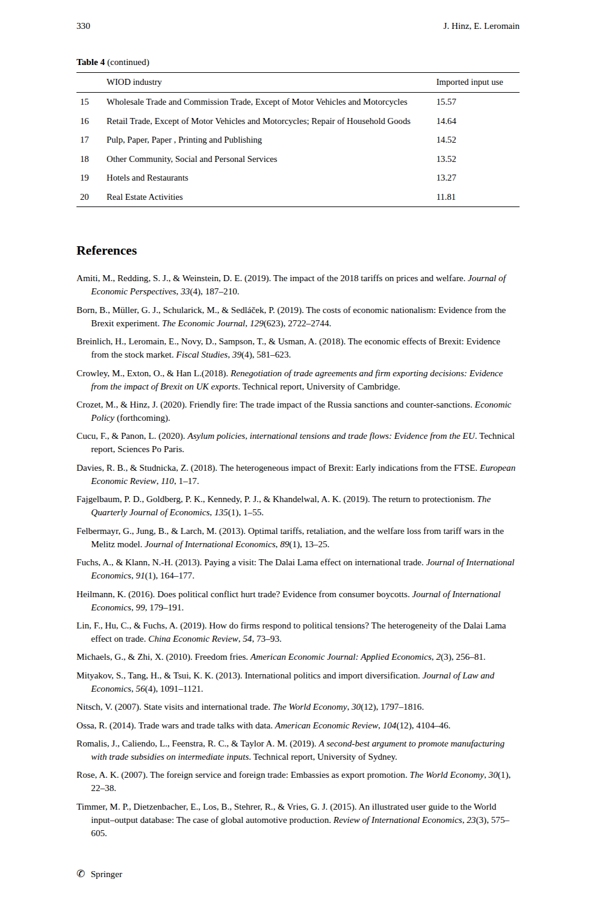330 J. Hinz, E. Leromain
Table 4 (continued)
| | WIOD industry | Imported input use |
| --- | --- | --- |
| 15 | Wholesale Trade and Commission Trade, Except of Motor Vehicles and Motorcycles | 15.57 |
| 16 | Retail Trade, Except of Motor Vehicles and Motorcycles; Repair of Household Goods | 14.64 |
| 17 | Pulp, Paper, Paper , Printing and Publishing | 14.52 |
| 18 | Other Community, Social and Personal Services | 13.52 |
| 19 | Hotels and Restaurants | 13.27 |
| 20 | Real Estate Activities | 11.81 |
References
Amiti, M., Redding, S. J., & Weinstein, D. E. (2019). The impact of the 2018 tariffs on prices and welfare. Journal of Economic Perspectives, 33(4), 187–210.
Born, B., Müller, G. J., Schularick, M., & Sedláček, P. (2019). The costs of economic nationalism: Evidence from the Brexit experiment. The Economic Journal, 129(623), 2722–2744.
Breinlich, H., Leromain, E., Novy, D., Sampson, T., & Usman, A. (2018). The economic effects of Brexit: Evidence from the stock market. Fiscal Studies, 39(4), 581–623.
Crowley, M., Exton, O., & Han L.(2018). Renegotiation of trade agreements and firm exporting decisions: Evidence from the impact of Brexit on UK exports. Technical report, University of Cambridge.
Crozet, M., & Hinz, J. (2020). Friendly fire: The trade impact of the Russia sanctions and counter-sanctions. Economic Policy (forthcoming).
Cucu, F., & Panon, L. (2020). Asylum policies, international tensions and trade flows: Evidence from the EU. Technical report, Sciences Po Paris.
Davies, R. B., & Studnicka, Z. (2018). The heterogeneous impact of Brexit: Early indications from the FTSE. European Economic Review, 110, 1–17.
Fajgelbaum, P. D., Goldberg, P. K., Kennedy, P. J., & Khandelwal, A. K. (2019). The return to protectionism. The Quarterly Journal of Economics, 135(1), 1–55.
Felbermayr, G., Jung, B., & Larch, M. (2013). Optimal tariffs, retaliation, and the welfare loss from tariff wars in the Melitz model. Journal of International Economics, 89(1), 13–25.
Fuchs, A., & Klann, N.-H. (2013). Paying a visit: The Dalai Lama effect on international trade. Journal of International Economics, 91(1), 164–177.
Heilmann, K. (2016). Does political conflict hurt trade? Evidence from consumer boycotts. Journal of International Economics, 99, 179–191.
Lin, F., Hu, C., & Fuchs, A. (2019). How do firms respond to political tensions? The heterogeneity of the Dalai Lama effect on trade. China Economic Review, 54, 73–93.
Michaels, G., & Zhi, X. (2010). Freedom fries. American Economic Journal: Applied Economics, 2(3), 256–81.
Mityakov, S., Tang, H., & Tsui, K. K. (2013). International politics and import diversification. Journal of Law and Economics, 56(4), 1091–1121.
Nitsch, V. (2007). State visits and international trade. The World Economy, 30(12), 1797–1816.
Ossa, R. (2014). Trade wars and trade talks with data. American Economic Review, 104(12), 4104–46.
Romalis, J., Caliendo, L., Feenstra, R. C., & Taylor A. M. (2019). A second-best argument to promote manufacturing with trade subsidies on intermediate inputs. Technical report, University of Sydney.
Rose, A. K. (2007). The foreign service and foreign trade: Embassies as export promotion. The World Economy, 30(1), 22–38.
Timmer, M. P., Dietzenbacher, E., Los, B., Stehrer, R., & Vries, G. J. (2015). An illustrated user guide to the World input–output database: The case of global automotive production. Review of International Economics, 23(3), 575–605.
✆ Springer